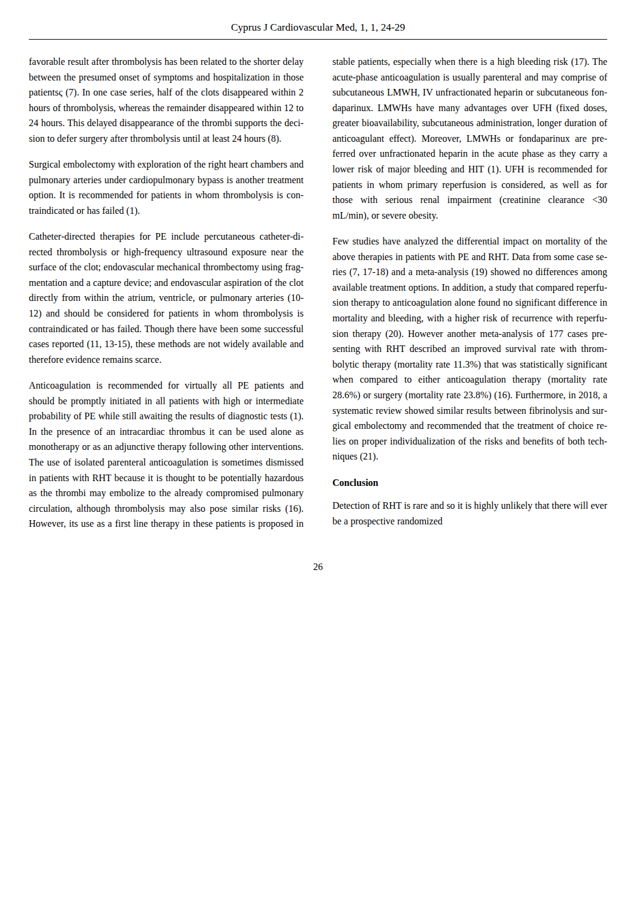Cyprus J Cardiovascular Med, 1, 1, 24-29
favorable result after thrombolysis has been related to the shorter delay between the presumed onset of symptoms and hospitalization in those patientsς (7). In one case series, half of the clots disappeared within 2 hours of thrombolysis, whereas the remainder disappeared within 12 to 24 hours. This delayed disappearance of the thrombi supports the decision to defer surgery after thrombolysis until at least 24 hours (8).
Surgical embolectomy with exploration of the right heart chambers and pulmonary arteries under cardiopulmonary bypass is another treatment option. It is recommended for patients in whom thrombolysis is contraindicated or has failed (1).
Catheter-directed therapies for PE include percutaneous catheter-directed thrombolysis or high-frequency ultrasound exposure near the surface of the clot; endovascular mechanical thrombectomy using fragmentation and a capture device; and endovascular aspiration of the clot directly from within the atrium, ventricle, or pulmonary arteries (10-12) and should be considered for patients in whom thrombolysis is contraindicated or has failed. Though there have been some successful cases reported (11, 13-15), these methods are not widely available and therefore evidence remains scarce.
Anticoagulation is recommended for virtually all PE patients and should be promptly initiated in all patients with high or intermediate probability of PE while still awaiting the results of diagnostic tests (1). In the presence of an intracardiac thrombus it can be used alone as monotherapy or as an adjunctive therapy following other interventions. The use of isolated parenteral anticoagulation is sometimes dismissed in patients with RHT because it is thought to be potentially hazardous as the thrombi may embolize to the already compromised pulmonary circulation, although thrombolysis may also pose similar risks (16). However, its use as a first line therapy in these patients is proposed in stable patients, especially when there is a high bleeding risk (17). The acute-phase anticoagulation is usually parenteral and may comprise of subcutaneous LMWH, IV unfractionated heparin or subcutaneous fondaparinux. LMWHs have many advantages over UFH (fixed doses, greater bioavailability, subcutaneous administration, longer duration of anticoagulant effect). Moreover, LMWHs or fondaparinux are preferred over unfractionated heparin in the acute phase as they carry a lower risk of major bleeding and HIT (1). UFH is recommended for patients in whom primary reperfusion is considered, as well as for those with serious renal impairment (creatinine clearance <30 mL/min), or severe obesity.
Few studies have analyzed the differential impact on mortality of the above therapies in patients with PE and RHT. Data from some case series (7, 17-18) and a meta-analysis (19) showed no differences among available treatment options. In addition, a study that compared reperfusion therapy to anticoagulation alone found no significant difference in mortality and bleeding, with a higher risk of recurrence with reperfusion therapy (20). However another meta-analysis of 177 cases presenting with RHT described an improved survival rate with thrombolytic therapy (mortality rate 11.3%) that was statistically significant when compared to either anticoagulation therapy (mortality rate 28.6%) or surgery (mortality rate 23.8%) (16). Furthermore, in 2018, a systematic review showed similar results between fibrinolysis and surgical embolectomy and recommended that the treatment of choice relies on proper individualization of the risks and benefits of both techniques (21).
Conclusion
Detection of RHT is rare and so it is highly unlikely that there will ever be a prospective randomized
26